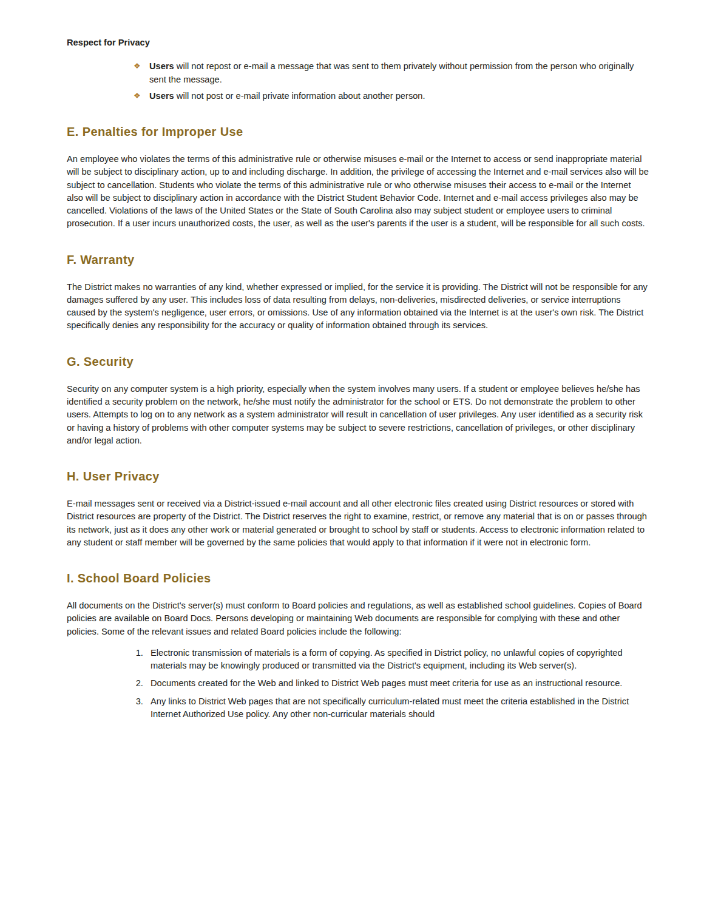Respect for Privacy
Users will not repost or e-mail a message that was sent to them privately without permission from the person who originally sent the message.
Users will not post or e-mail private information about another person.
E. Penalties for Improper Use
An employee who violates the terms of this administrative rule or otherwise misuses e-mail or the Internet to access or send inappropriate material will be subject to disciplinary action, up to and including discharge. In addition, the privilege of accessing the Internet and e-mail services also will be subject to cancellation. Students who violate the terms of this administrative rule or who otherwise misuses their access to e-mail or the Internet also will be subject to disciplinary action in accordance with the District Student Behavior Code. Internet and e-mail access privileges also may be cancelled. Violations of the laws of the United States or the State of South Carolina also may subject student or employee users to criminal prosecution. If a user incurs unauthorized costs, the user, as well as the user's parents if the user is a student, will be responsible for all such costs.
F. Warranty
The District makes no warranties of any kind, whether expressed or implied, for the service it is providing. The District will not be responsible for any damages suffered by any user. This includes loss of data resulting from delays, non-deliveries, misdirected deliveries, or service interruptions caused by the system's negligence, user errors, or omissions. Use of any information obtained via the Internet is at the user's own risk. The District specifically denies any responsibility for the accuracy or quality of information obtained through its services.
G. Security
Security on any computer system is a high priority, especially when the system involves many users. If a student or employee believes he/she has identified a security problem on the network, he/she must notify the administrator for the school or ETS. Do not demonstrate the problem to other users. Attempts to log on to any network as a system administrator will result in cancellation of user privileges. Any user identified as a security risk or having a history of problems with other computer systems may be subject to severe restrictions, cancellation of privileges, or other disciplinary and/or legal action.
H. User Privacy
E-mail messages sent or received via a District-issued e-mail account and all other electronic files created using District resources or stored with District resources are property of the District. The District reserves the right to examine, restrict, or remove any material that is on or passes through its network, just as it does any other work or material generated or brought to school by staff or students. Access to electronic information related to any student or staff member will be governed by the same policies that would apply to that information if it were not in electronic form.
I. School Board Policies
All documents on the District's server(s) must conform to Board policies and regulations, as well as established school guidelines. Copies of Board policies are available on Board Docs. Persons developing or maintaining Web documents are responsible for complying with these and other policies. Some of the relevant issues and related Board policies include the following:
Electronic transmission of materials is a form of copying. As specified in District policy, no unlawful copies of copyrighted materials may be knowingly produced or transmitted via the District's equipment, including its Web server(s).
Documents created for the Web and linked to District Web pages must meet criteria for use as an instructional resource.
Any links to District Web pages that are not specifically curriculum-related must meet the criteria established in the District Internet Authorized Use policy. Any other non-curricular materials should